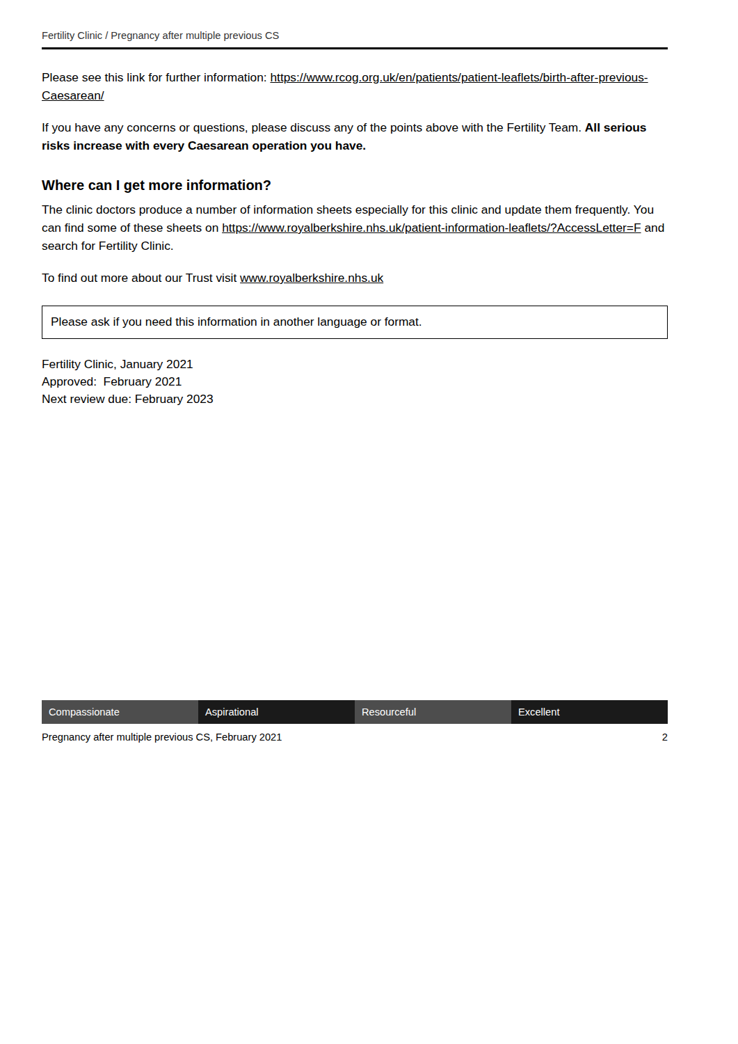Fertility Clinic / Pregnancy after multiple previous CS
Please see this link for further information: https://www.rcog.org.uk/en/patients/patient-leaflets/birth-after-previous-Caesarean/
If you have any concerns or questions, please discuss any of the points above with the Fertility Team. All serious risks increase with every Caesarean operation you have.
Where can I get more information?
The clinic doctors produce a number of information sheets especially for this clinic and update them frequently. You can find some of these sheets on https://www.royalberkshire.nhs.uk/patient-information-leaflets/?AccessLetter=F and search for Fertility Clinic.
To find out more about our Trust visit www.royalberkshire.nhs.uk
Please ask if you need this information in another language or format.
Fertility Clinic, January 2021
Approved: February 2021
Next review due: February 2023
Compassionate
Aspirational
Resourceful
Excellent
Pregnancy after multiple previous CS, February 2021 2